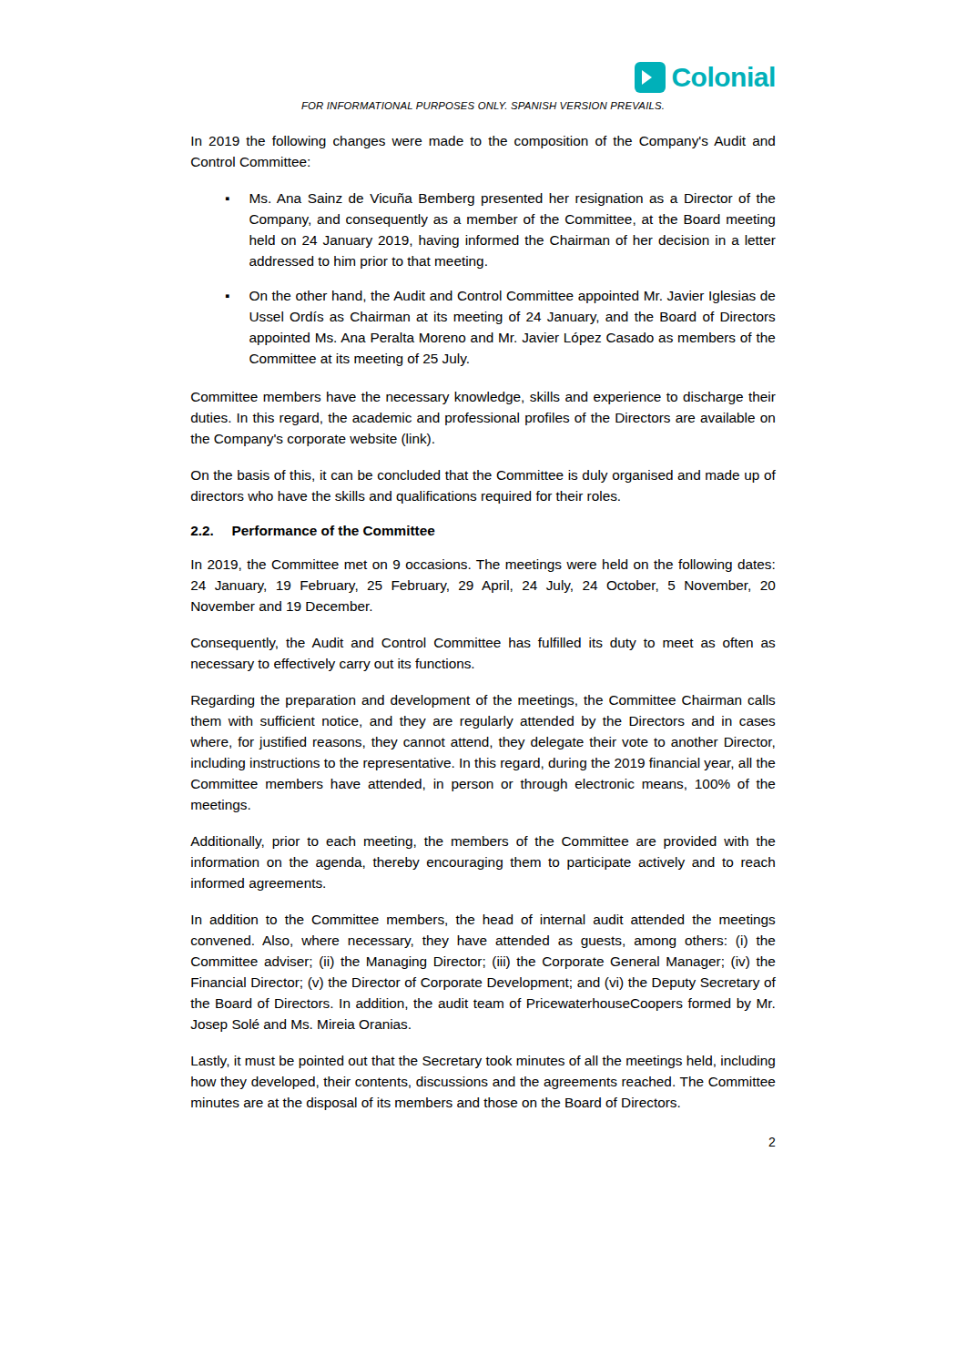Colonial
FOR INFORMATIONAL PURPOSES ONLY. SPANISH VERSION PREVAILS.
In 2019 the following changes were made to the composition of the Company's Audit and Control Committee:
Ms. Ana Sainz de Vicuña Bemberg presented her resignation as a Director of the Company, and consequently as a member of the Committee, at the Board meeting held on 24 January 2019, having informed the Chairman of her decision in a letter addressed to him prior to that meeting.
On the other hand, the Audit and Control Committee appointed Mr. Javier Iglesias de Ussel Ordís as Chairman at its meeting of 24 January, and the Board of Directors appointed Ms. Ana Peralta Moreno and Mr. Javier López Casado as members of the Committee at its meeting of 25 July.
Committee members have the necessary knowledge, skills and experience to discharge their duties. In this regard, the academic and professional profiles of the Directors are available on the Company's corporate website (link).
On the basis of this, it can be concluded that the Committee is duly organised and made up of directors who have the skills and qualifications required for their roles.
2.2. Performance of the Committee
In 2019, the Committee met on 9 occasions. The meetings were held on the following dates: 24 January, 19 February, 25 February, 29 April, 24 July, 24 October, 5 November, 20 November and 19 December.
Consequently, the Audit and Control Committee has fulfilled its duty to meet as often as necessary to effectively carry out its functions.
Regarding the preparation and development of the meetings, the Committee Chairman calls them with sufficient notice, and they are regularly attended by the Directors and in cases where, for justified reasons, they cannot attend, they delegate their vote to another Director, including instructions to the representative. In this regard, during the 2019 financial year, all the Committee members have attended, in person or through electronic means, 100% of the meetings.
Additionally, prior to each meeting, the members of the Committee are provided with the information on the agenda, thereby encouraging them to participate actively and to reach informed agreements.
In addition to the Committee members, the head of internal audit attended the meetings convened. Also, where necessary, they have attended as guests, among others: (i) the Committee adviser; (ii) the Managing Director; (iii) the Corporate General Manager; (iv) the Financial Director; (v) the Director of Corporate Development; and (vi) the Deputy Secretary of the Board of Directors. In addition, the audit team of PricewaterhouseCoopers formed by Mr. Josep Solé and Ms. Mireia Oranias.
Lastly, it must be pointed out that the Secretary took minutes of all the meetings held, including how they developed, their contents, discussions and the agreements reached. The Committee minutes are at the disposal of its members and those on the Board of Directors.
2